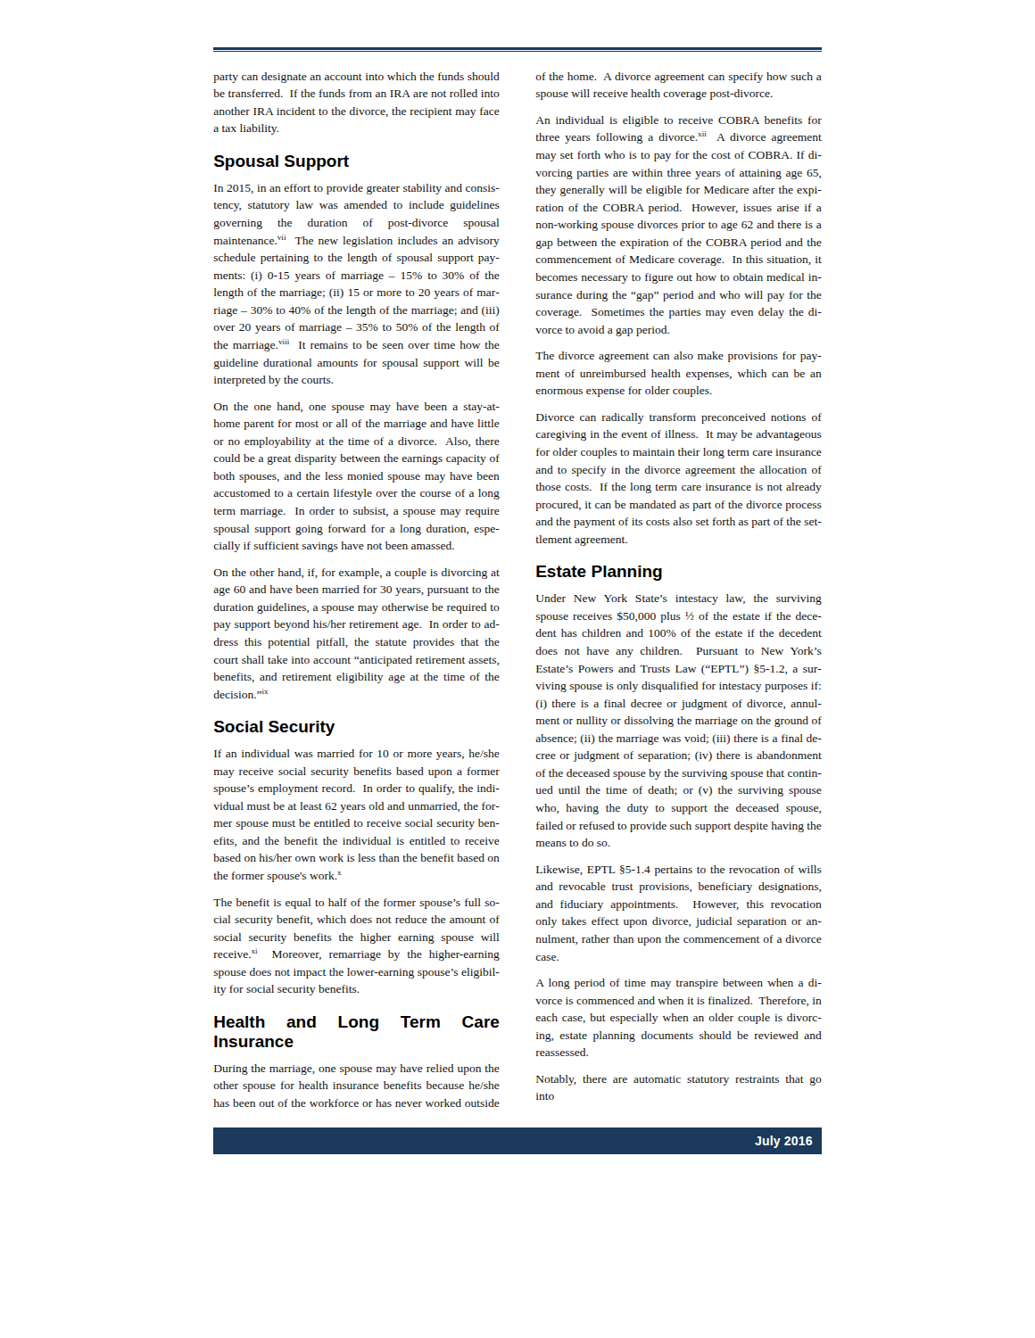party can designate an account into which the funds should be transferred. If the funds from an IRA are not rolled into another IRA incident to the divorce, the recipient may face a tax liability.
Spousal Support
In 2015, in an effort to provide greater stability and consistency, statutory law was amended to include guidelines governing the duration of post-divorce spousal maintenance.vii The new legislation includes an advisory schedule pertaining to the length of spousal support payments: (i) 0-15 years of marriage – 15% to 30% of the length of the marriage; (ii) 15 or more to 20 years of marriage – 30% to 40% of the length of the marriage; and (iii) over 20 years of marriage – 35% to 50% of the length of the marriage.viii It remains to be seen over time how the guideline durational amounts for spousal support will be interpreted by the courts.
On the one hand, one spouse may have been a stay-at-home parent for most or all of the marriage and have little or no employability at the time of a divorce. Also, there could be a great disparity between the earnings capacity of both spouses, and the less monied spouse may have been accustomed to a certain lifestyle over the course of a long term marriage. In order to subsist, a spouse may require spousal support going forward for a long duration, especially if sufficient savings have not been amassed.
On the other hand, if, for example, a couple is divorcing at age 60 and have been married for 30 years, pursuant to the duration guidelines, a spouse may otherwise be required to pay support beyond his/her retirement age. In order to address this potential pitfall, the statute provides that the court shall take into account “anticipated retirement assets, benefits, and retirement eligibility age at the time of the decision.”ix
Social Security
If an individual was married for 10 or more years, he/she may receive social security benefits based upon a former spouse’s employment record. In order to qualify, the individual must be at least 62 years old and unmarried, the former spouse must be entitled to receive social security benefits, and the benefit the individual is entitled to receive based on his/her own work is less than the benefit based on the former spouse's work.x
The benefit is equal to half of the former spouse’s full social security benefit, which does not reduce the amount of social security benefits the higher earning spouse will receive.xi Moreover, remarriage by the higher-earning spouse does not impact the lower-earning spouse’s eligibility for social security benefits.
Health and Long Term Care Insurance
During the marriage, one spouse may have relied upon the other spouse for health insurance benefits because he/she has been out of the workforce or has never worked outside of the home. A divorce agreement can specify how such a spouse will receive health coverage post-divorce.
An individual is eligible to receive COBRA benefits for three years following a divorce.xii A divorce agreement may set forth who is to pay for the cost of COBRA. If divorcing parties are within three years of attaining age 65, they generally will be eligible for Medicare after the expiration of the COBRA period. However, issues arise if a non-working spouse divorces prior to age 62 and there is a gap between the expiration of the COBRA period and the commencement of Medicare coverage. In this situation, it becomes necessary to figure out how to obtain medical insurance during the “gap” period and who will pay for the coverage. Sometimes the parties may even delay the divorce to avoid a gap period.
The divorce agreement can also make provisions for payment of unreimbursed health expenses, which can be an enormous expense for older couples.
Divorce can radically transform preconceived notions of caregiving in the event of illness. It may be advantageous for older couples to maintain their long term care insurance and to specify in the divorce agreement the allocation of those costs. If the long term care insurance is not already procured, it can be mandated as part of the divorce process and the payment of its costs also set forth as part of the settlement agreement.
Estate Planning
Under New York State’s intestacy law, the surviving spouse receives $50,000 plus ½ of the estate if the decedent has children and 100% of the estate if the decedent does not have any children. Pursuant to New York’s Estate’s Powers and Trusts Law (“EPTL”) §5-1.2, a surviving spouse is only disqualified for intestacy purposes if: (i) there is a final decree or judgment of divorce, annulment or nullity or dissolving the marriage on the ground of absence; (ii) the marriage was void; (iii) there is a final decree or judgment of separation; (iv) there is abandonment of the deceased spouse by the surviving spouse that continued until the time of death; or (v) the surviving spouse who, having the duty to support the deceased spouse, failed or refused to provide such support despite having the means to do so.
Likewise, EPTL §5-1.4 pertains to the revocation of wills and revocable trust provisions, beneficiary designations, and fiduciary appointments. However, this revocation only takes effect upon divorce, judicial separation or annulment, rather than upon the commencement of a divorce case.
A long period of time may transpire between when a divorce is commenced and when it is finalized. Therefore, in each case, but especially when an older couple is divorcing, estate planning documents should be reviewed and reassessed.
Notably, there are automatic statutory restraints that go into
July 2016